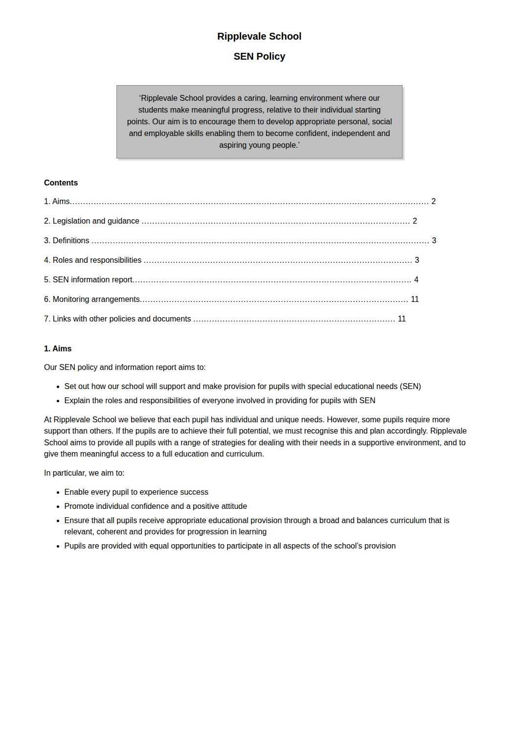Ripplevale School
SEN Policy
‘Ripplevale School provides a caring, learning environment where our students make meaningful progress, relative to their individual starting points. Our aim is to encourage them to develop appropriate personal, social and employable skills enabling them to become confident, independent and aspiring young people.’
Contents
1. Aims....................................................................................................................................... 2
2. Legislation and guidance ..................................................................................................... 2
3. Definitions ............................................................................................................................... 3
4. Roles and responsibilities ..................................................................................................... 3
5. SEN information report......................................................................................................... 4
6. Monitoring arrangements..................................................................................................... 11
7. Links with other policies and documents ............................................................................ 11
1. Aims
Our SEN policy and information report aims to:
Set out how our school will support and make provision for pupils with special educational needs (SEN)
Explain the roles and responsibilities of everyone involved in providing for pupils with SEN
At Ripplevale School we believe that each pupil has individual and unique needs. However, some pupils require more support than others. If the pupils are to achieve their full potential, we must recognise this and plan accordingly. Ripplevale School aims to provide all pupils with a range of strategies for dealing with their needs in a supportive environment, and to give them meaningful access to a full education and curriculum.
In particular, we aim to:
Enable every pupil to experience success
Promote individual confidence and a positive attitude
Ensure that all pupils receive appropriate educational provision through a broad and balances curriculum that is relevant, coherent and provides for progression in learning
Pupils are provided with equal opportunities to participate in all aspects of the school’s provision